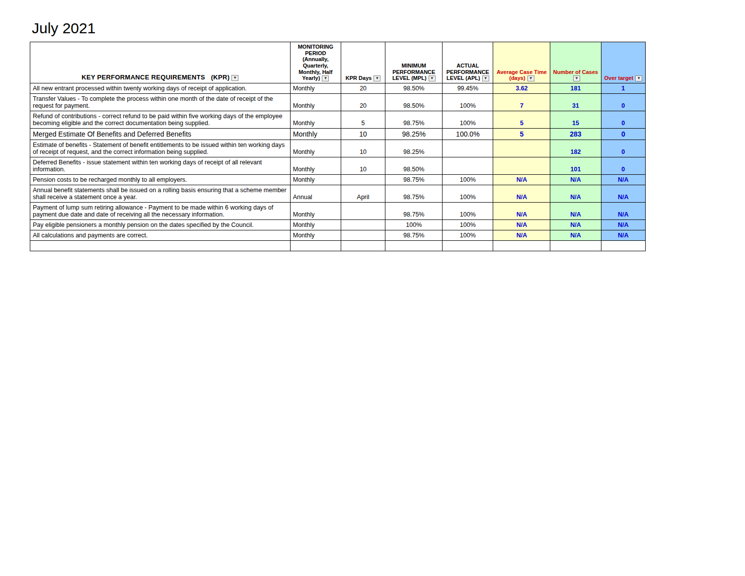July 2021
| KEY PERFORMANCE REQUIREMENTS (KPR) ▼ | MONITORING PERIOD (Annually, Quarterly, Monthly, Half Yearly) ▼ | KPR Days ▼ | MINIMUM PERFORMANCE LEVEL (MPL) ▼ | ACTUAL PERFORMANCE LEVEL (APL) ▼ | Average Case Time (days) ▼ | Number of Cases ▼ | Over target ▼ |
| --- | --- | --- | --- | --- | --- | --- | --- |
| All new entrant processed within twenty working days of receipt of application. | Monthly | 20 | 98.50% | 99.45% | 3.62 | 181 | 1 |
| Transfer Values - To complete the process within one month of the date of receipt of the request for payment. | Monthly | 20 | 98.50% | 100% | 7 | 31 | 0 |
| Refund of contributions - correct refund to be paid within five working days of the employee becoming eligible and the correct documentation being supplied. | Monthly | 5 | 98.75% | 100% | 5 | 15 | 0 |
| Merged Estimate Of Benefits and Deferred Benefits | Monthly | 10 | 98.25% | 100.0% | 5 | 283 | 0 |
| Estimate of benefits - Statement of benefit entitlements to be issued within ten working days of receipt of request, and the correct information being supplied. | Monthly | 10 | 98.25% | | | 182 | 0 |
| Deferred Benefits - issue statement within ten working days of receipt of all relevant information. | Monthly | 10 | 98.50% | | | 101 | 0 |
| Pension costs to be recharged monthly to all employers. | Monthly | | 98.75% | 100% | N/A | N/A | N/A |
| Annual benefit statements shall be issued on a rolling basis ensuring that a scheme member shall receive a statement once a year. | Annual | April | 98.75% | 100% | N/A | N/A | N/A |
| Payment of lump sum retiring allowance - Payment to be made within 6 working days of payment due date and date of receiving all the necessary information. | Monthly | | 98.75% | 100% | N/A | N/A | N/A |
| Pay eligible pensioners a monthly pension on the dates specified by the Council. | Monthly | | 100% | 100% | N/A | N/A | N/A |
| All calculations and payments are correct. | Monthly | | 98.75% | 100% | N/A | N/A | N/A |